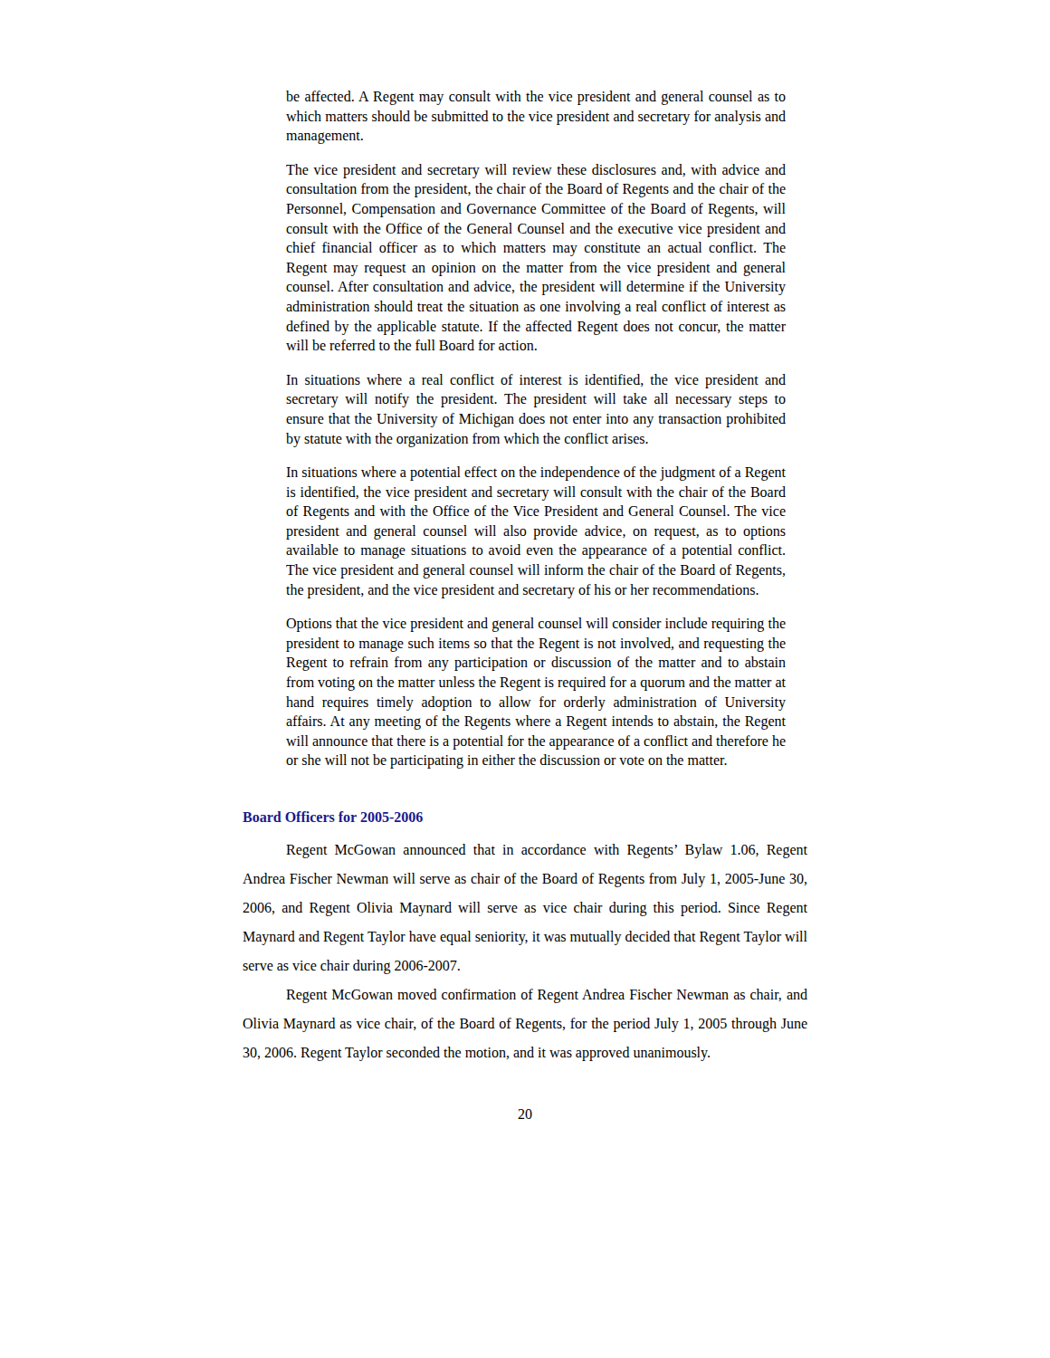be affected. A Regent may consult with the vice president and general counsel as to which matters should be submitted to the vice president and secretary for analysis and management.
The vice president and secretary will review these disclosures and, with advice and consultation from the president, the chair of the Board of Regents and the chair of the Personnel, Compensation and Governance Committee of the Board of Regents, will consult with the Office of the General Counsel and the executive vice president and chief financial officer as to which matters may constitute an actual conflict. The Regent may request an opinion on the matter from the vice president and general counsel. After consultation and advice, the president will determine if the University administration should treat the situation as one involving a real conflict of interest as defined by the applicable statute. If the affected Regent does not concur, the matter will be referred to the full Board for action.
In situations where a real conflict of interest is identified, the vice president and secretary will notify the president. The president will take all necessary steps to ensure that the University of Michigan does not enter into any transaction prohibited by statute with the organization from which the conflict arises.
In situations where a potential effect on the independence of the judgment of a Regent is identified, the vice president and secretary will consult with the chair of the Board of Regents and with the Office of the Vice President and General Counsel. The vice president and general counsel will also provide advice, on request, as to options available to manage situations to avoid even the appearance of a potential conflict. The vice president and general counsel will inform the chair of the Board of Regents, the president, and the vice president and secretary of his or her recommendations.
Options that the vice president and general counsel will consider include requiring the president to manage such items so that the Regent is not involved, and requesting the Regent to refrain from any participation or discussion of the matter and to abstain from voting on the matter unless the Regent is required for a quorum and the matter at hand requires timely adoption to allow for orderly administration of University affairs. At any meeting of the Regents where a Regent intends to abstain, the Regent will announce that there is a potential for the appearance of a conflict and therefore he or she will not be participating in either the discussion or vote on the matter.
Board Officers for 2005-2006
Regent McGowan announced that in accordance with Regents’ Bylaw 1.06, Regent Andrea Fischer Newman will serve as chair of the Board of Regents from July 1, 2005-June 30, 2006, and Regent Olivia Maynard will serve as vice chair during this period. Since Regent Maynard and Regent Taylor have equal seniority, it was mutually decided that Regent Taylor will serve as vice chair during 2006-2007.
Regent McGowan moved confirmation of Regent Andrea Fischer Newman as chair, and Olivia Maynard as vice chair, of the Board of Regents, for the period July 1, 2005 through June 30, 2006. Regent Taylor seconded the motion, and it was approved unanimously.
20